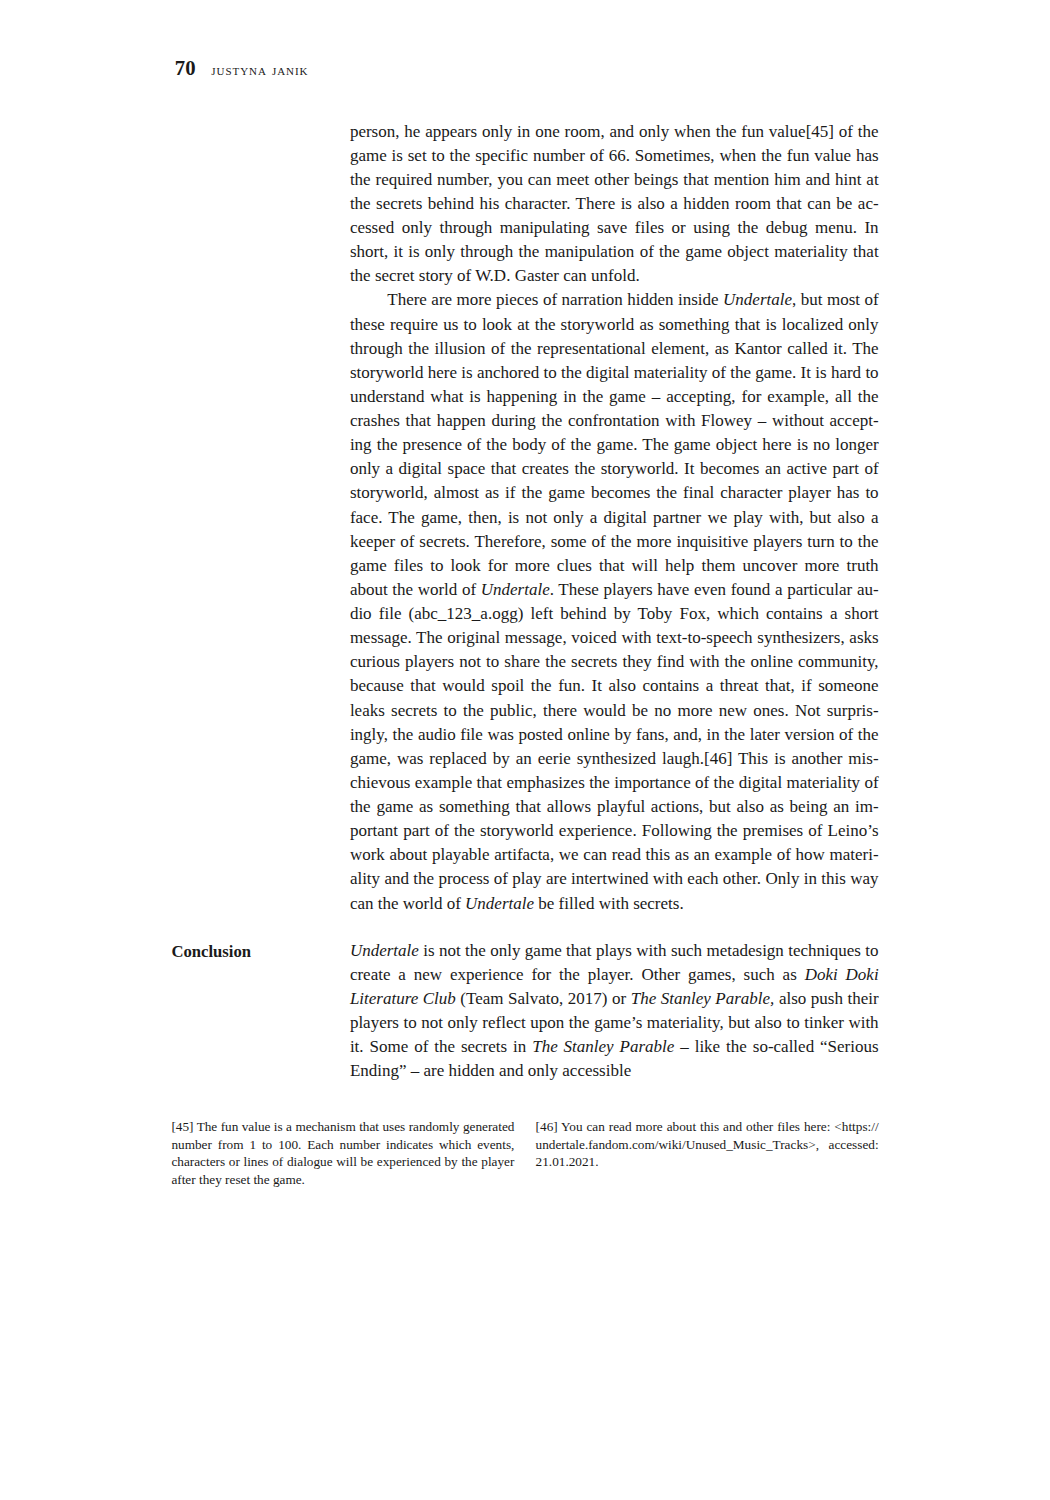70 Justyna Janik
person, he appears only in one room, and only when the fun value[45] of the game is set to the specific number of 66. Sometimes, when the fun value has the required number, you can meet other beings that mention him and hint at the secrets behind his character. There is also a hidden room that can be accessed only through manipulating save files or using the debug menu. In short, it is only through the manipulation of the game object materiality that the secret story of W.D. Gaster can unfold.
There are more pieces of narration hidden inside Undertale, but most of these require us to look at the storyworld as something that is localized only through the illusion of the representational element, as Kantor called it. The storyworld here is anchored to the digital materiality of the game. It is hard to understand what is happening in the game – accepting, for example, all the crashes that happen during the confrontation with Flowey – without accepting the presence of the body of the game. The game object here is no longer only a digital space that creates the storyworld. It becomes an active part of storyworld, almost as if the game becomes the final character player has to face. The game, then, is not only a digital partner we play with, but also a keeper of secrets. Therefore, some of the more inquisitive players turn to the game files to look for more clues that will help them uncover more truth about the world of Undertale. These players have even found a particular audio file (abc_123_a.ogg) left behind by Toby Fox, which contains a short message. The original message, voiced with text-to-speech synthesizers, asks curious players not to share the secrets they find with the online community, because that would spoil the fun. It also contains a threat that, if someone leaks secrets to the public, there would be no more new ones. Not surprisingly, the audio file was posted online by fans, and, in the later version of the game, was replaced by an eerie synthesized laugh.[46] This is another mischievous example that emphasizes the importance of the digital materiality of the game as something that allows playful actions, but also as being an important part of the storyworld experience. Following the premises of Leino’s work about playable artifacta, we can read this as an example of how materiality and the process of play are intertwined with each other. Only in this way can the world of Undertale be filled with secrets.
Conclusion
Undertale is not the only game that plays with such metadesign techniques to create a new experience for the player. Other games, such as Doki Doki Literature Club (Team Salvato, 2017) or The Stanley Parable, also push their players to not only reflect upon the game’s materiality, but also to tinker with it. Some of the secrets in The Stanley Parable – like the so-called “Serious Ending” – are hidden and only accessible
[45] The fun value is a mechanism that uses randomly generated number from 1 to 100. Each number indicates which events, characters or lines of dialogue will be experienced by the player after they reset the game.
[46] You can read more about this and other files here: <https://undertale.fandom.com/wiki/Unused_Music_Tracks>, accessed: 21.01.2021.